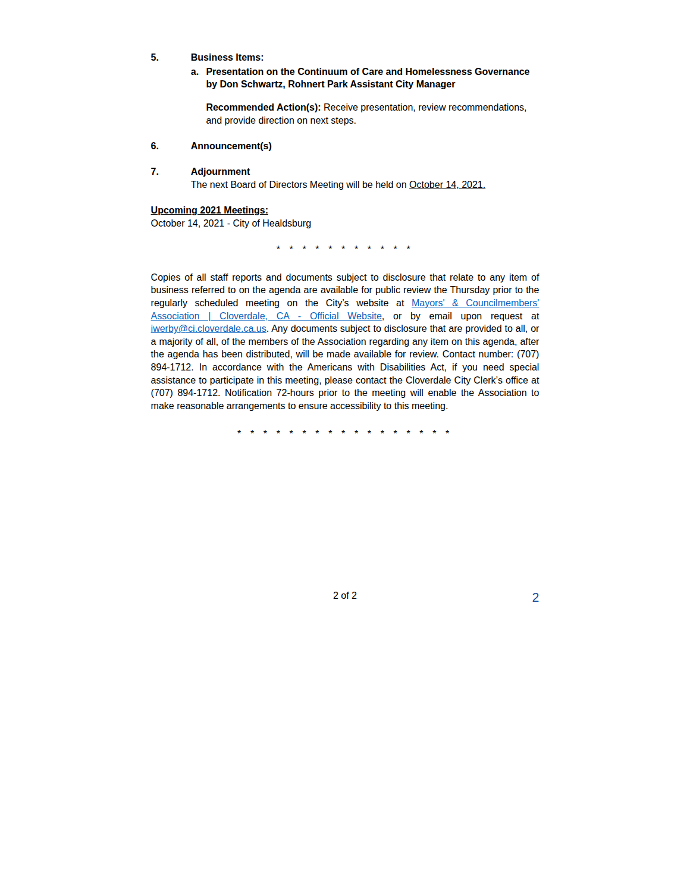5.
Business Items:
a.
Presentation on the Continuum of Care and Homelessness Governance by Don Schwartz, Rohnert Park Assistant City Manager
Recommended Action(s): Receive presentation, review recommendations, and provide direction on next steps.
6.
Announcement(s)
7.
Adjournment
The next Board of Directors Meeting will be held on October 14, 2021.
Upcoming 2021 Meetings:
October 14, 2021 - City of Healdsburg
* * * * * * * * * * *
Copies of all staff reports and documents subject to disclosure that relate to any item of business referred to on the agenda are available for public review the Thursday prior to the regularly scheduled meeting on the City’s website at Mayors' & Councilmembers' Association | Cloverdale, CA - Official Website, or by email upon request at iwerby@ci.cloverdale.ca.us. Any documents subject to disclosure that are provided to all, or a majority of all, of the members of the Association regarding any item on this agenda, after the agenda has been distributed, will be made available for review. Contact number: (707) 894-1712. In accordance with the Americans with Disabilities Act, if you need special assistance to participate in this meeting, please contact the Cloverdale City Clerk’s office at (707) 894-1712. Notification 72-hours prior to the meeting will enable the Association to make reasonable arrangements to ensure accessibility to this meeting.
* * * * * * * * * * * * * * * * *
2 of 2
2